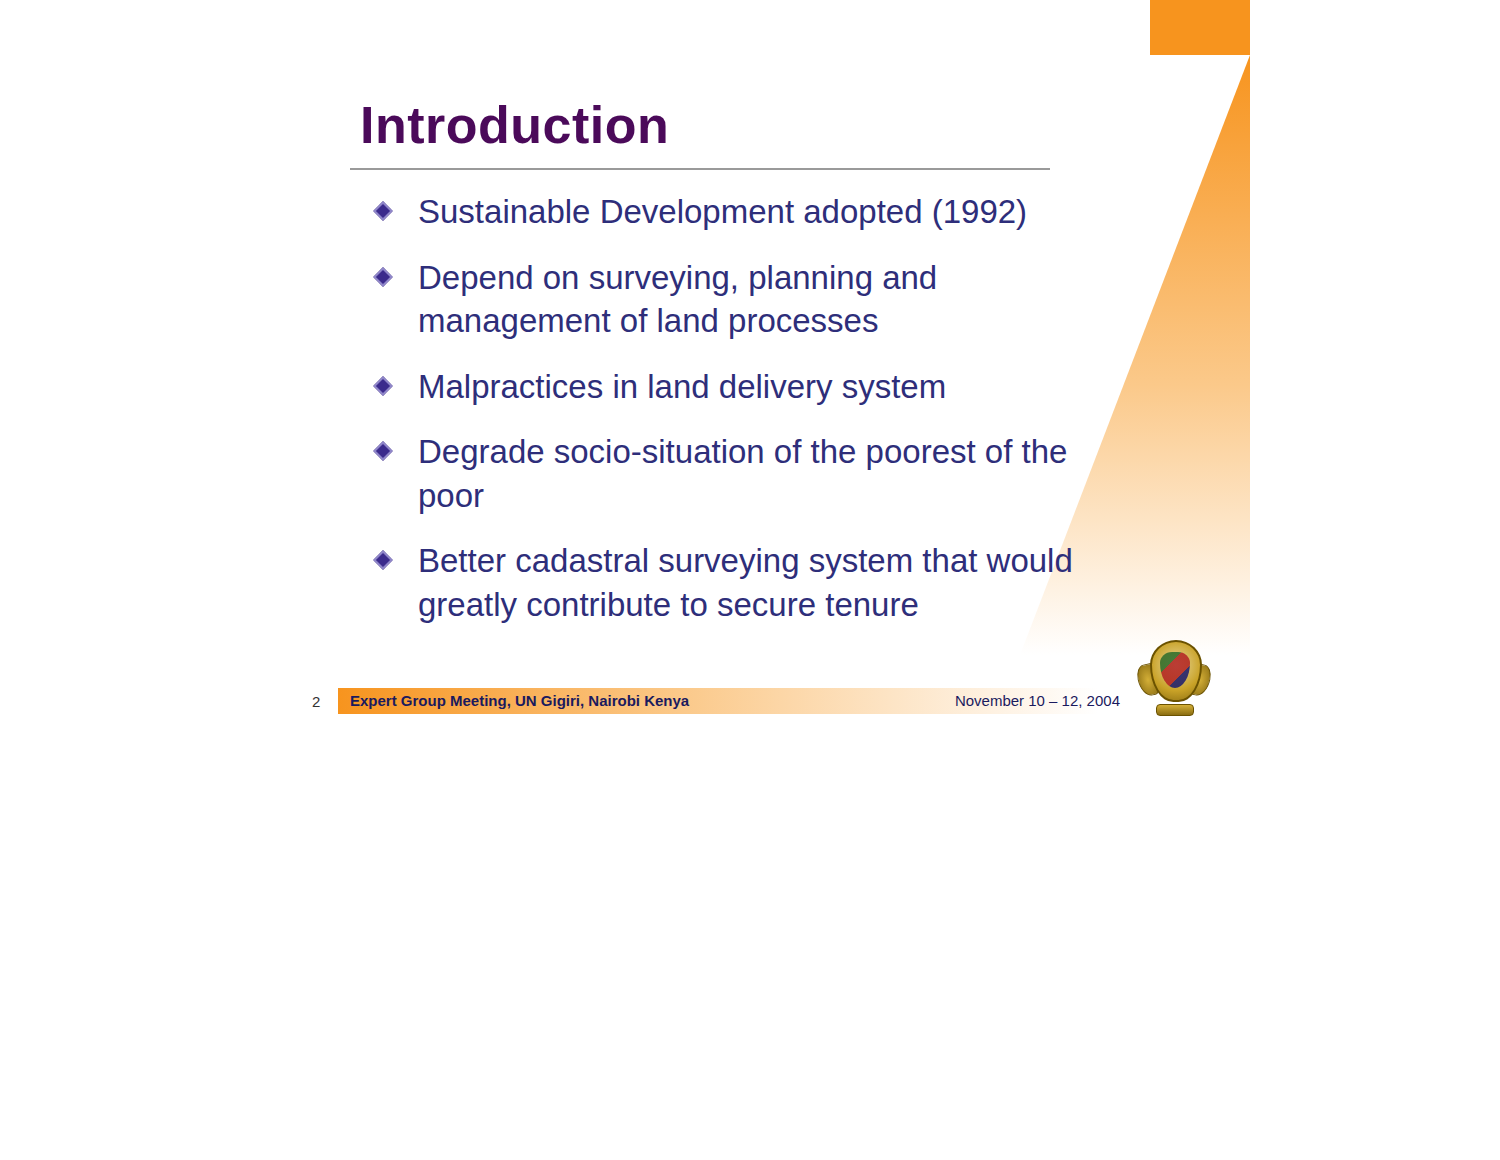Introduction
Sustainable Development adopted (1992)
Depend on surveying, planning and management of land processes
Malpractices in land delivery system
Degrade socio-situation of the poorest of the poor
Better cadastral surveying system that would greatly contribute to secure tenure
2
Expert Group Meeting, UN Gigiri, Nairobi Kenya
November 10 – 12, 2004